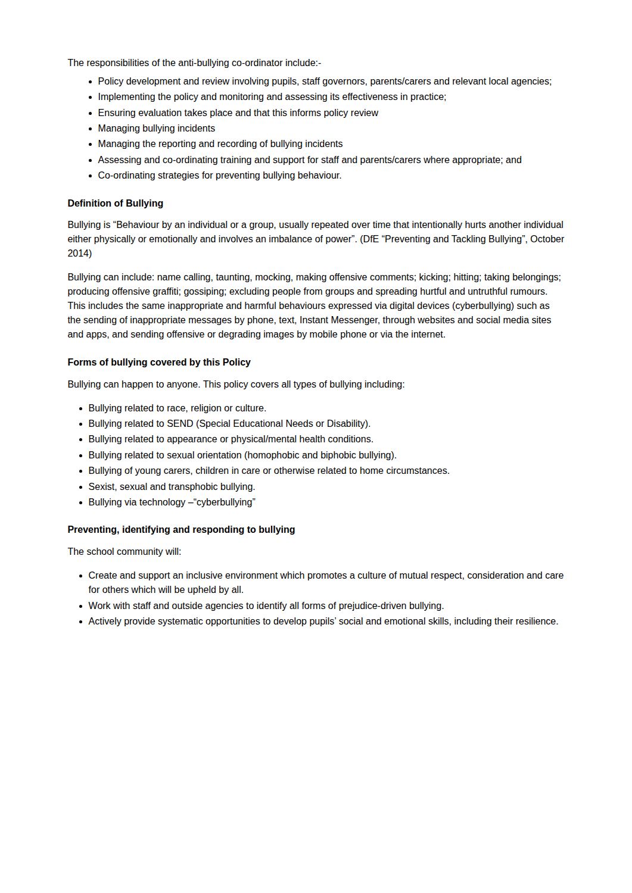The responsibilities of the anti-bullying co-ordinator include:-
Policy development and review involving pupils, staff governors, parents/carers and relevant local agencies;
Implementing the policy and monitoring and assessing its effectiveness in practice;
Ensuring evaluation takes place and that this informs policy review
Managing bullying incidents
Managing the reporting and recording of bullying incidents
Assessing and co-ordinating training and support for staff and parents/carers where appropriate; and
Co-ordinating strategies for preventing bullying behaviour.
Definition of Bullying
Bullying is “Behaviour by an individual or a group, usually repeated over time that intentionally hurts another individual either physically or emotionally and involves an imbalance of power”. (DfE “Preventing and Tackling Bullying”, October 2014)
Bullying can include: name calling, taunting, mocking, making offensive comments; kicking; hitting; taking belongings; producing offensive graffiti; gossiping; excluding people from groups and spreading hurtful and untruthful rumours. This includes the same inappropriate and harmful behaviours expressed via digital devices (cyberbullying) such as the sending of inappropriate messages by phone, text, Instant Messenger, through websites and social media sites and apps, and sending offensive or degrading images by mobile phone or via the internet.
Forms of bullying covered by this Policy
Bullying can happen to anyone. This policy covers all types of bullying including:
Bullying related to race, religion or culture.
Bullying related to SEND (Special Educational Needs or Disability).
Bullying related to appearance or physical/mental health conditions.
Bullying related to sexual orientation (homophobic and biphobic bullying).
Bullying of young carers, children in care or otherwise related to home circumstances.
Sexist, sexual and transphobic bullying.
Bullying via technology –“cyberbullying”
Preventing, identifying and responding to bullying
The school community will:
Create and support an inclusive environment which promotes a culture of mutual respect, consideration and care for others which will be upheld by all.
Work with staff and outside agencies to identify all forms of prejudice-driven bullying.
Actively provide systematic opportunities to develop pupils’ social and emotional skills, including their resilience.